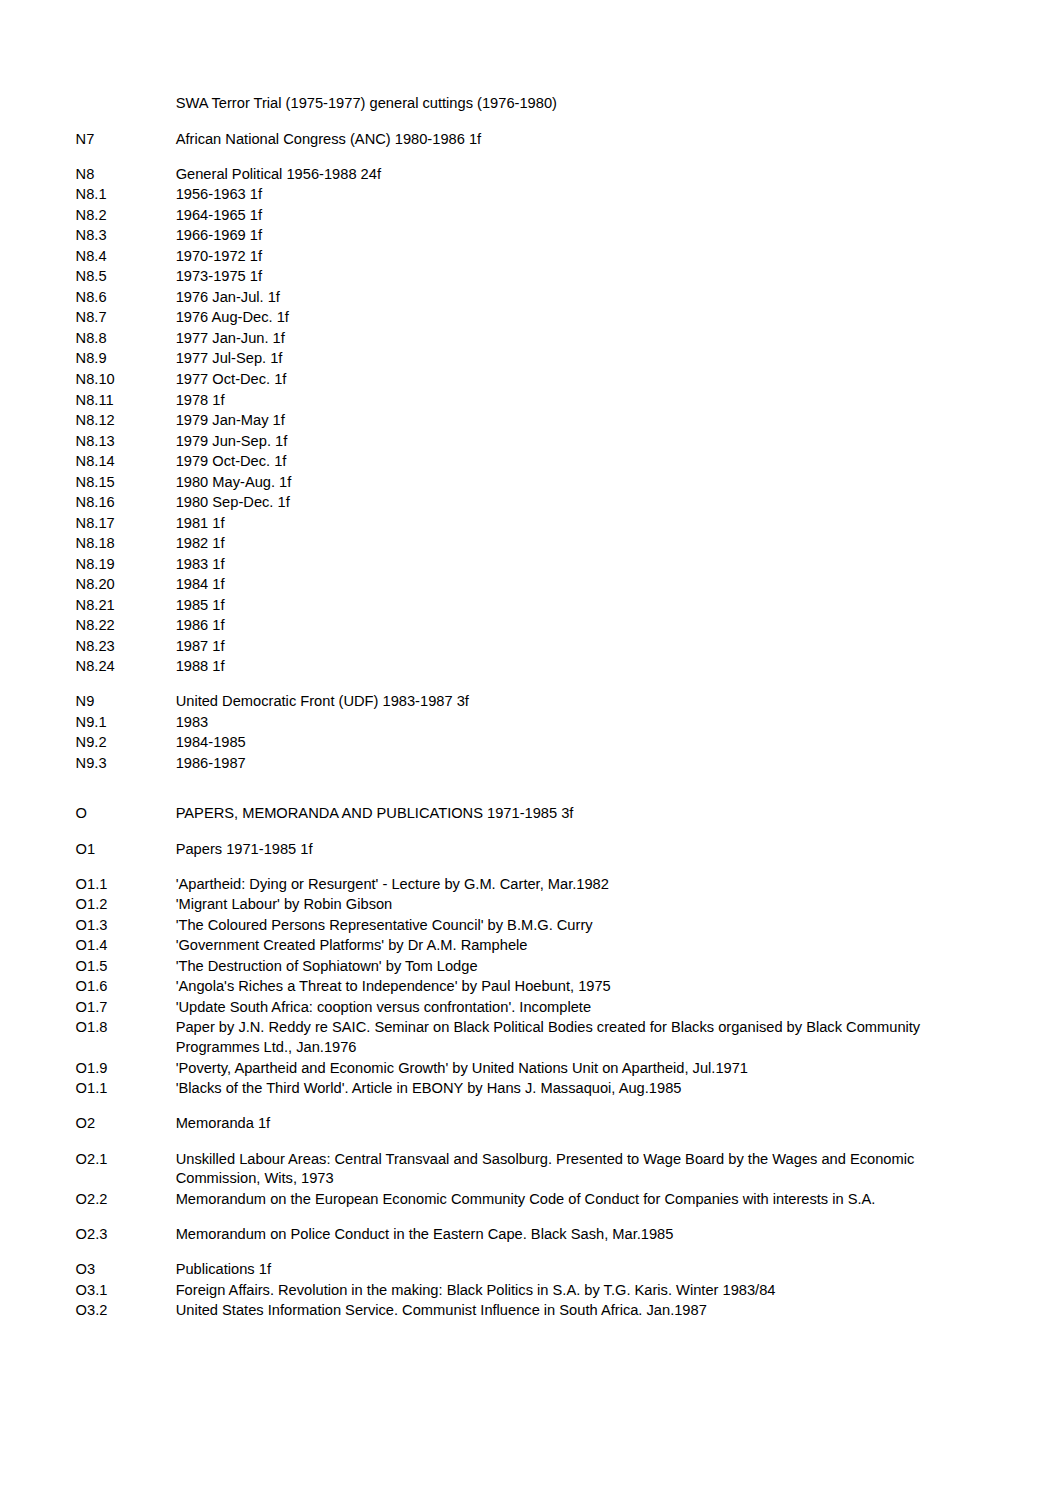| | SWA Terror Trial (1975-1977) general cuttings (1976-1980) |
| N7 | African National Congress (ANC) 1980-1986 1f |
| N8 | General Political 1956-1988 24f |
| N8.1 | 1956-1963 1f |
| N8.2 | 1964-1965 1f |
| N8.3 | 1966-1969 1f |
| N8.4 | 1970-1972 1f |
| N8.5 | 1973-1975 1f |
| N8.6 | 1976 Jan-Jul. 1f |
| N8.7 | 1976 Aug-Dec. 1f |
| N8.8 | 1977 Jan-Jun. 1f |
| N8.9 | 1977 Jul-Sep. 1f |
| N8.10 | 1977 Oct-Dec. 1f |
| N8.11 | 1978 1f |
| N8.12 | 1979 Jan-May 1f |
| N8.13 | 1979 Jun-Sep. 1f |
| N8.14 | 1979 Oct-Dec. 1f |
| N8.15 | 1980 May-Aug. 1f |
| N8.16 | 1980 Sep-Dec. 1f |
| N8.17 | 1981 1f |
| N8.18 | 1982 1f |
| N8.19 | 1983 1f |
| N8.20 | 1984 1f |
| N8.21 | 1985 1f |
| N8.22 | 1986 1f |
| N8.23 | 1987 1f |
| N8.24 | 1988 1f |
| N9 | United Democratic Front (UDF) 1983-1987 3f |
| N9.1 | 1983 |
| N9.2 | 1984-1985 |
| N9.3 | 1986-1987 |
| O | PAPERS, MEMORANDA AND PUBLICATIONS 1971-1985 3f |
| O1 | Papers 1971-1985 1f |
| O1.1 | 'Apartheid: Dying or Resurgent' - Lecture by G.M. Carter, Mar.1982 |
| O1.2 | 'Migrant Labour' by Robin Gibson |
| O1.3 | 'The Coloured Persons Representative Council' by B.M.G. Curry |
| O1.4 | 'Government Created Platforms' by Dr A.M. Ramphele |
| O1.5 | 'The Destruction of Sophiatown' by Tom Lodge |
| O1.6 | 'Angola's Riches a Threat to Independence' by Paul Hoebunt, 1975 |
| O1.7 | 'Update South Africa: cooption versus confrontation'. Incomplete |
| O1.8 | Paper by J.N. Reddy re SAIC. Seminar on Black Political Bodies created for Blacks organised by Black Community Programmes Ltd., Jan.1976 |
| O1.9 | 'Poverty, Apartheid and Economic Growth' by United Nations Unit on Apartheid, Jul.1971 |
| O1.1 | 'Blacks of the Third World'. Article in EBONY by Hans J. Massaquoi, Aug.1985 |
| O2 | Memoranda 1f |
| O2.1 | Unskilled Labour Areas: Central Transvaal and Sasolburg. Presented to Wage Board by the Wages and Economic Commission, Wits, 1973 |
| O2.2 | Memorandum on the European Economic Community Code of Conduct for Companies with interests in S.A. |
| O2.3 | Memorandum on Police Conduct in the Eastern Cape. Black Sash, Mar.1985 |
| O3 | Publications 1f |
| O3.1 | Foreign Affairs. Revolution in the making: Black Politics in S.A. by T.G. Karis. Winter 1983/84 |
| O3.2 | United States Information Service. Communist Influence in South Africa. Jan.1987 |